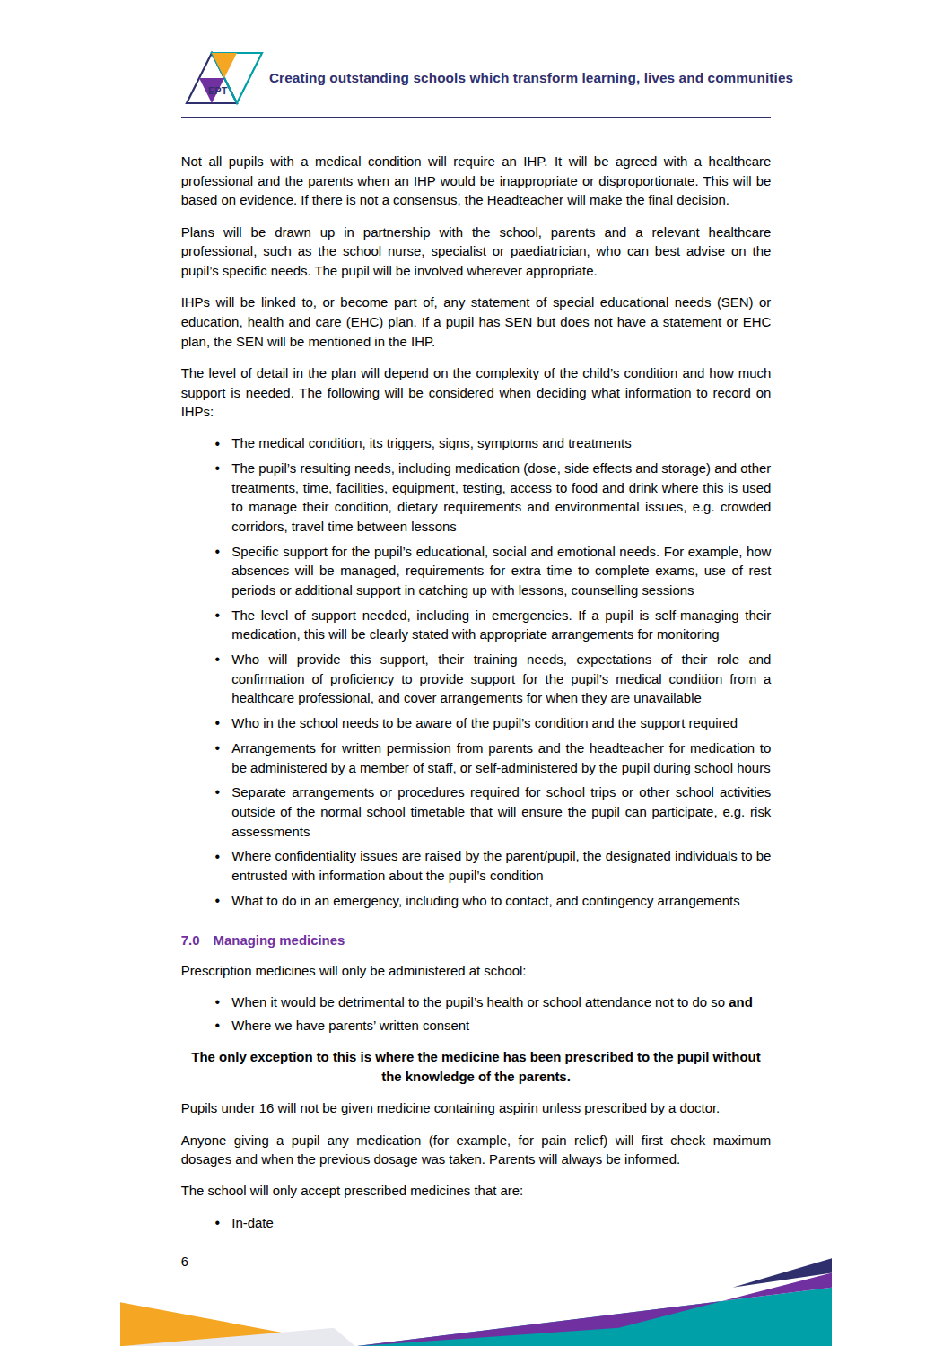EPT
Creating outstanding schools which transform learning, lives and communities
Not all pupils with a medical condition will require an IHP. It will be agreed with a healthcare professional and the parents when an IHP would be inappropriate or disproportionate. This will be based on evidence. If there is not a consensus, the Headteacher will make the final decision.
Plans will be drawn up in partnership with the school, parents and a relevant healthcare professional, such as the school nurse, specialist or paediatrician, who can best advise on the pupil’s specific needs. The pupil will be involved wherever appropriate.
IHPs will be linked to, or become part of, any statement of special educational needs (SEN) or education, health and care (EHC) plan. If a pupil has SEN but does not have a statement or EHC plan, the SEN will be mentioned in the IHP.
The level of detail in the plan will depend on the complexity of the child’s condition and how much support is needed. The following will be considered when deciding what information to record on IHPs:
The medical condition, its triggers, signs, symptoms and treatments
The pupil’s resulting needs, including medication (dose, side effects and storage) and other treatments, time, facilities, equipment, testing, access to food and drink where this is used to manage their condition, dietary requirements and environmental issues, e.g. crowded corridors, travel time between lessons
Specific support for the pupil’s educational, social and emotional needs. For example, how absences will be managed, requirements for extra time to complete exams, use of rest periods or additional support in catching up with lessons, counselling sessions
The level of support needed, including in emergencies. If a pupil is self-managing their medication, this will be clearly stated with appropriate arrangements for monitoring
Who will provide this support, their training needs, expectations of their role and confirmation of proficiency to provide support for the pupil’s medical condition from a healthcare professional, and cover arrangements for when they are unavailable
Who in the school needs to be aware of the pupil’s condition and the support required
Arrangements for written permission from parents and the headteacher for medication to be administered by a member of staff, or self-administered by the pupil during school hours
Separate arrangements or procedures required for school trips or other school activities outside of the normal school timetable that will ensure the pupil can participate, e.g. risk assessments
Where confidentiality issues are raised by the parent/pupil, the designated individuals to be entrusted with information about the pupil’s condition
What to do in an emergency, including who to contact, and contingency arrangements
7.0 Managing medicines
Prescription medicines will only be administered at school:
When it would be detrimental to the pupil’s health or school attendance not to do so and
Where we have parents’ written consent
The only exception to this is where the medicine has been prescribed to the pupil without the knowledge of the parents.
Pupils under 16 will not be given medicine containing aspirin unless prescribed by a doctor.
Anyone giving a pupil any medication (for example, for pain relief) will first check maximum dosages and when the previous dosage was taken. Parents will always be informed.
The school will only accept prescribed medicines that are:
In-date
6